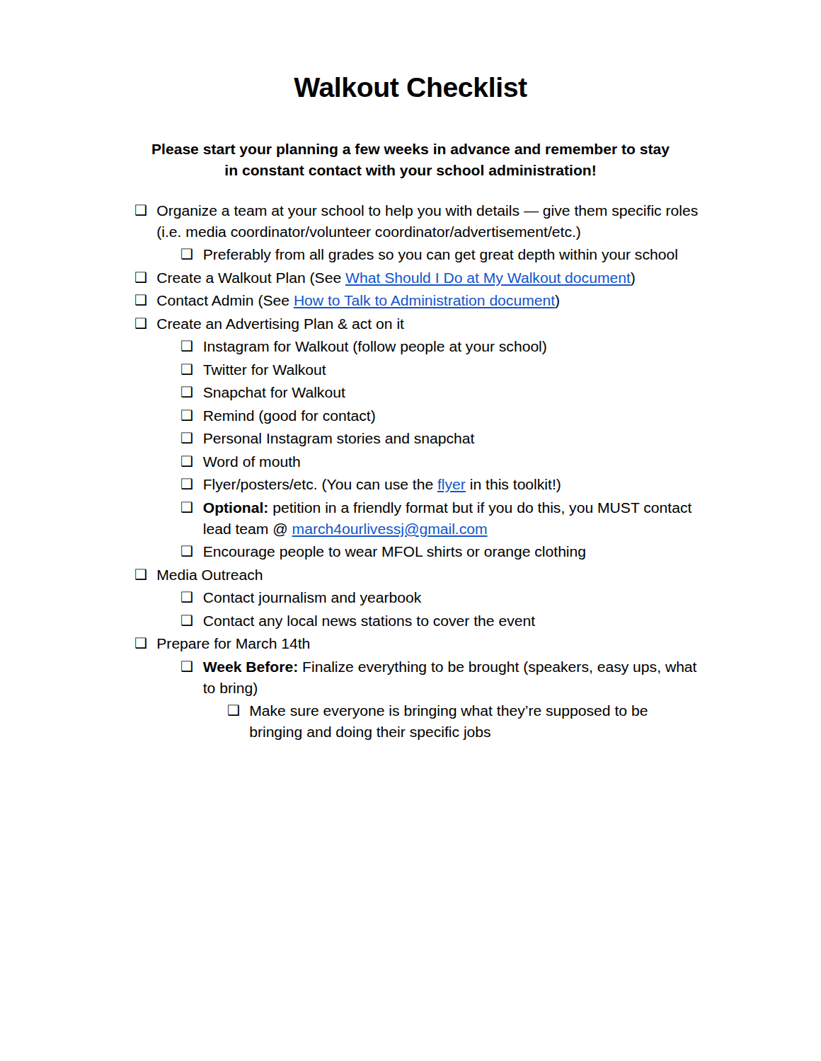Walkout Checklist
Please start your planning a few weeks in advance and remember to stay in constant contact with your school administration!
Organize a team at your school to help you with details — give them specific roles (i.e. media coordinator/volunteer coordinator/advertisement/etc.)
Preferably from all grades so you can get great depth within your school
Create a Walkout Plan (See What Should I Do at My Walkout document)
Contact Admin (See How to Talk to Administration document)
Create an Advertising Plan & act on it
Instagram for Walkout (follow people at your school)
Twitter for Walkout
Snapchat for Walkout
Remind (good for contact)
Personal Instagram stories and snapchat
Word of mouth
Flyer/posters/etc. (You can use the flyer in this toolkit!)
Optional: petition in a friendly format but if you do this, you MUST contact lead team @ march4ourlivessj@gmail.com
Encourage people to wear MFOL shirts or orange clothing
Media Outreach
Contact journalism and yearbook
Contact any local news stations to cover the event
Prepare for March 14th
Week Before: Finalize everything to be brought (speakers, easy ups, what to bring)
Make sure everyone is bringing what they’re supposed to be bringing and doing their specific jobs